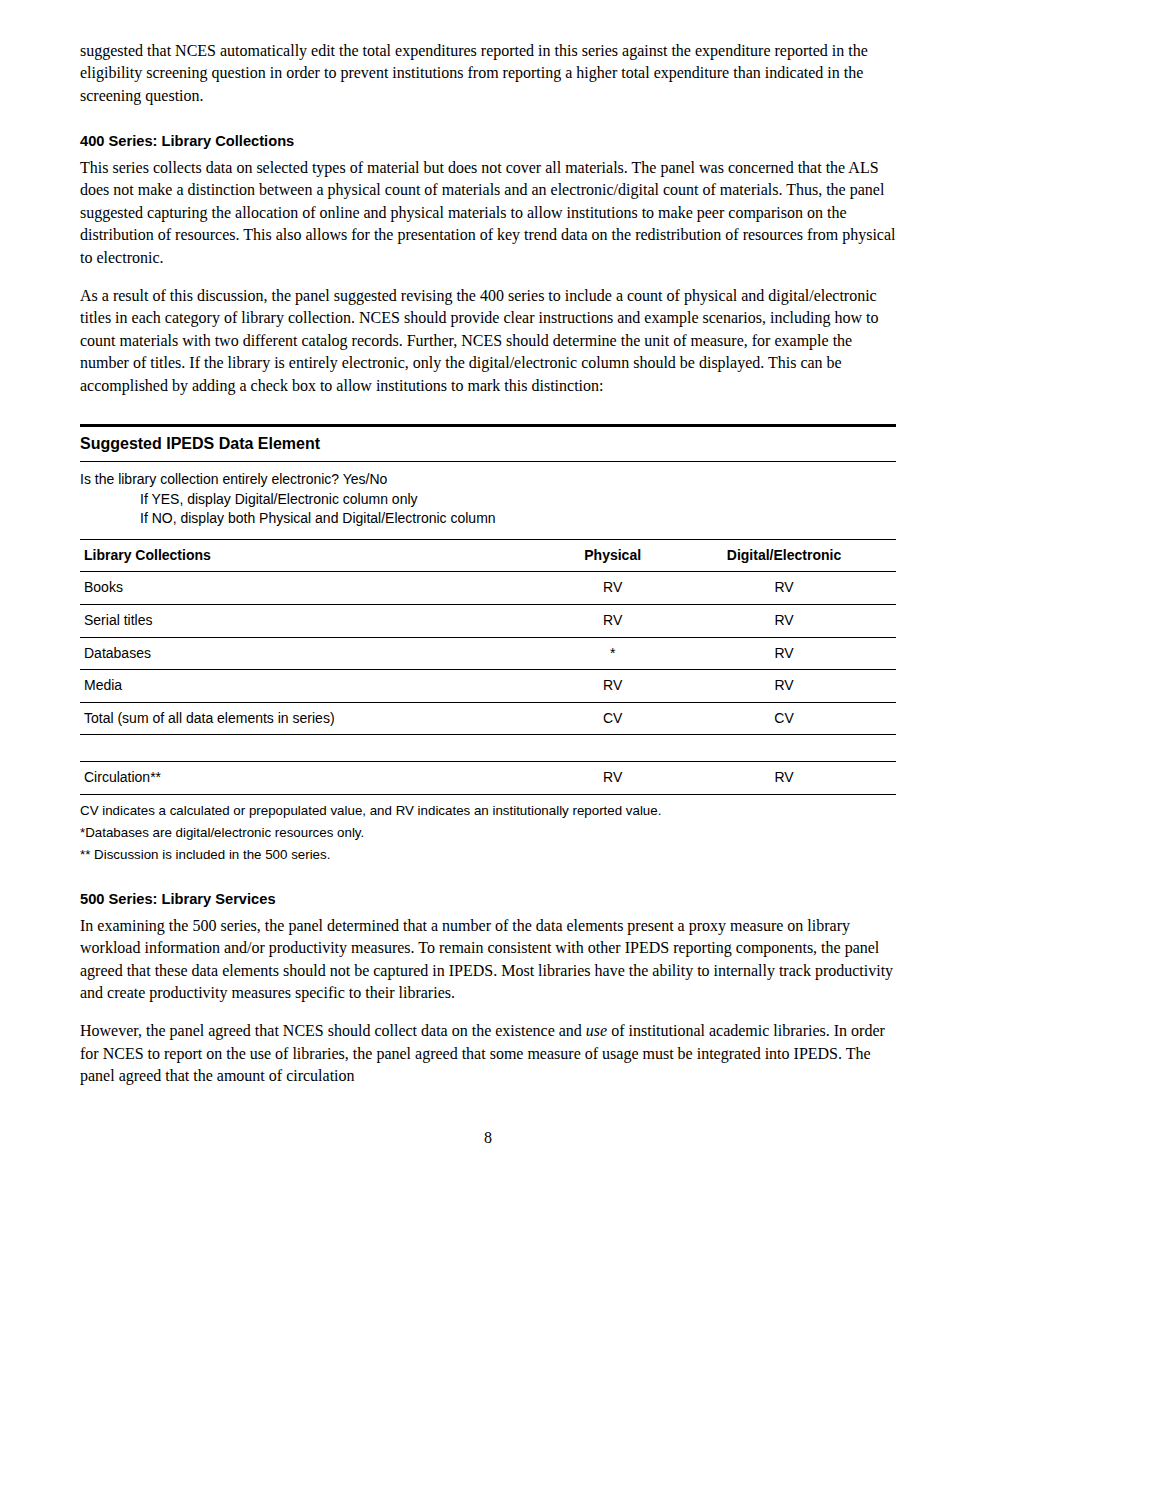suggested that NCES automatically edit the total expenditures reported in this series against the expenditure reported in the eligibility screening question in order to prevent institutions from reporting a higher total expenditure than indicated in the screening question.
400 Series: Library Collections
This series collects data on selected types of material but does not cover all materials. The panel was concerned that the ALS does not make a distinction between a physical count of materials and an electronic/digital count of materials. Thus, the panel suggested capturing the allocation of online and physical materials to allow institutions to make peer comparison on the distribution of resources. This also allows for the presentation of key trend data on the redistribution of resources from physical to electronic.
As a result of this discussion, the panel suggested revising the 400 series to include a count of physical and digital/electronic titles in each category of library collection. NCES should provide clear instructions and example scenarios, including how to count materials with two different catalog records. Further, NCES should determine the unit of measure, for example the number of titles. If the library is entirely electronic, only the digital/electronic column should be displayed. This can be accomplished by adding a check box to allow institutions to mark this distinction:
Suggested IPEDS Data Element
Is the library collection entirely electronic? Yes/No
If YES, display Digital/Electronic column only
If NO, display both Physical and Digital/Electronic column
| Library Collections | Physical | Digital/Electronic |
| --- | --- | --- |
| Books | RV | RV |
| Serial titles | RV | RV |
| Databases | * | RV |
| Media | RV | RV |
| Total (sum of all data elements in series) | CV | CV |
| Circulation** | RV | RV |
CV indicates a calculated or prepopulated value, and RV indicates an institutionally reported value.
*Databases are digital/electronic resources only.
** Discussion is included in the 500 series.
500 Series: Library Services
In examining the 500 series, the panel determined that a number of the data elements present a proxy measure on library workload information and/or productivity measures. To remain consistent with other IPEDS reporting components, the panel agreed that these data elements should not be captured in IPEDS. Most libraries have the ability to internally track productivity and create productivity measures specific to their libraries.
However, the panel agreed that NCES should collect data on the existence and use of institutional academic libraries. In order for NCES to report on the use of libraries, the panel agreed that some measure of usage must be integrated into IPEDS. The panel agreed that the amount of circulation
8